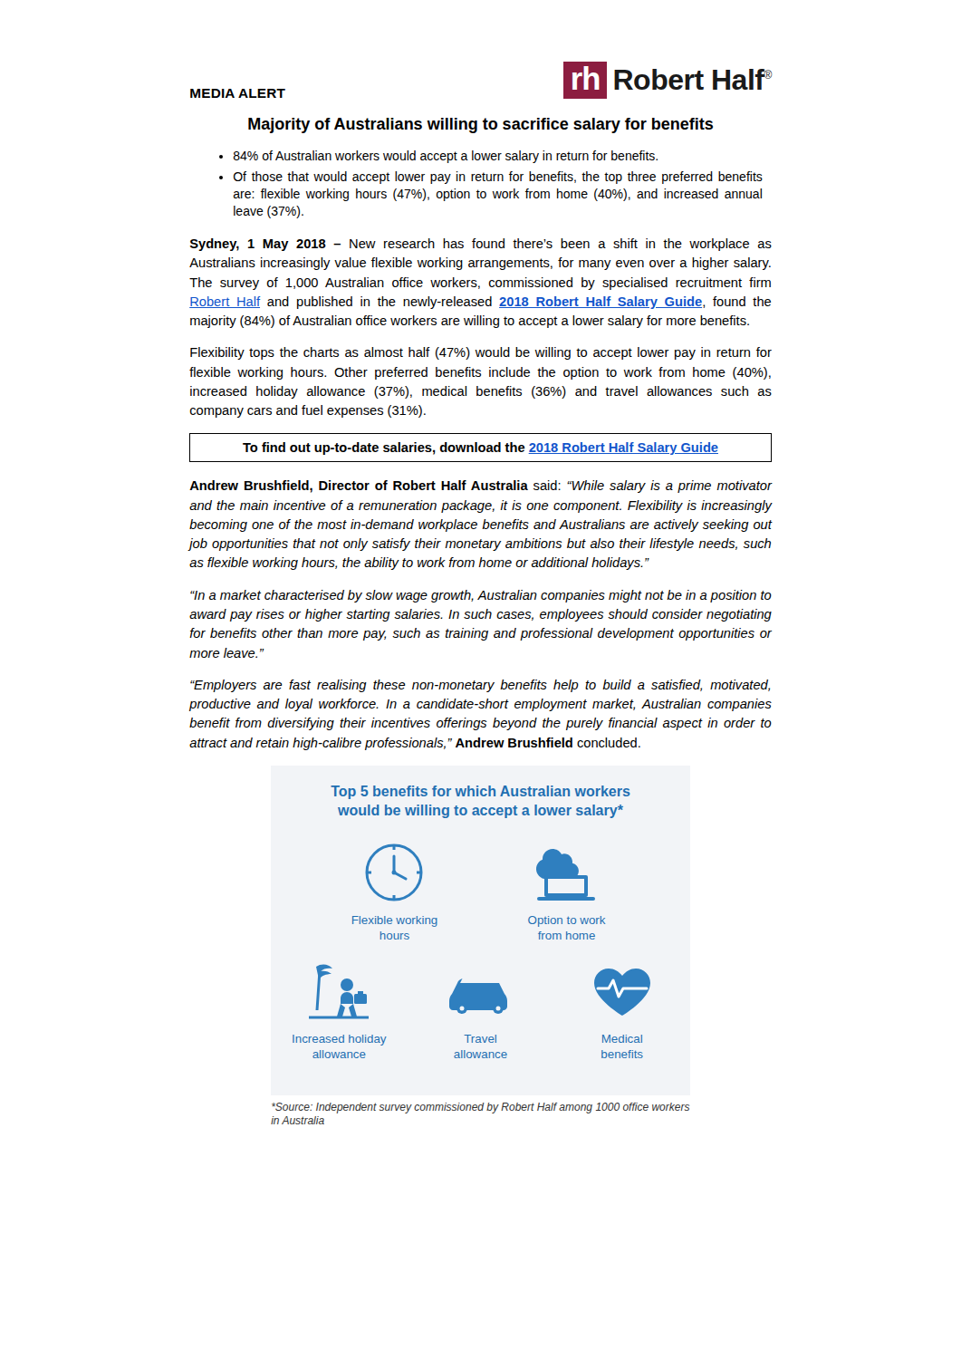MEDIA ALERT
rh Robert Half®
Majority of Australians willing to sacrifice salary for benefits
84% of Australian workers would accept a lower salary in return for benefits.
Of those that would accept lower pay in return for benefits, the top three preferred benefits are: flexible working hours (47%), option to work from home (40%), and increased annual leave (37%).
Sydney, 1 May 2018 – New research has found there’s been a shift in the workplace as Australians increasingly value flexible working arrangements, for many even over a higher salary. The survey of 1,000 Australian office workers, commissioned by specialised recruitment firm Robert Half and published in the newly-released 2018 Robert Half Salary Guide, found the majority (84%) of Australian office workers are willing to accept a lower salary for more benefits.
Flexibility tops the charts as almost half (47%) would be willing to accept lower pay in return for flexible working hours. Other preferred benefits include the option to work from home (40%), increased holiday allowance (37%), medical benefits (36%) and travel allowances such as company cars and fuel expenses (31%).
To find out up-to-date salaries, download the 2018 Robert Half Salary Guide
Andrew Brushfield, Director of Robert Half Australia said: “While salary is a prime motivator and the main incentive of a remuneration package, it is one component. Flexibility is increasingly becoming one of the most in-demand workplace benefits and Australians are actively seeking out job opportunities that not only satisfy their monetary ambitions but also their lifestyle needs, such as flexible working hours, the ability to work from home or additional holidays.”
“In a market characterised by slow wage growth, Australian companies might not be in a position to award pay rises or higher starting salaries. In such cases, employees should consider negotiating for benefits other than more pay, such as training and professional development opportunities or more leave.”
“Employers are fast realising these non-monetary benefits help to build a satisfied, motivated, productive and loyal workforce. In a candidate-short employment market, Australian companies benefit from diversifying their incentives offerings beyond the purely financial aspect in order to attract and retain high-calibre professionals,” Andrew Brushfield concluded.
Top 5 benefits for which Australian workers
would be willing to accept a lower salary*
Flexible working
hours
Option to work
from home
Increased holiday
allowance
Travel
allowance
Medical
benefits
*Source: Independent survey commissioned by Robert Half among 1000 office workers in Australia